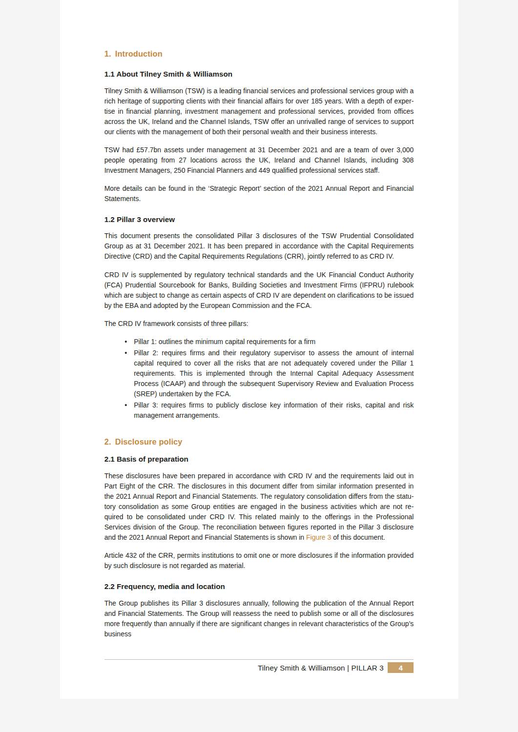1. Introduction
1.1 About Tilney Smith & Williamson
Tilney Smith & Williamson (TSW) is a leading financial services and professional services group with a rich heritage of supporting clients with their financial affairs for over 185 years. With a depth of expertise in financial planning, investment management and professional services, provided from offices across the UK, Ireland and the Channel Islands, TSW offer an unrivalled range of services to support our clients with the management of both their personal wealth and their business interests.
TSW had £57.7bn assets under management at 31 December 2021 and are a team of over 3,000 people operating from 27 locations across the UK, Ireland and Channel Islands, including 308 Investment Managers, 250 Financial Planners and 449 qualified professional services staff.
More details can be found in the ‘Strategic Report’ section of the 2021 Annual Report and Financial Statements.
1.2 Pillar 3 overview
This document presents the consolidated Pillar 3 disclosures of the TSW Prudential Consolidated Group as at 31 December 2021. It has been prepared in accordance with the Capital Requirements Directive (CRD) and the Capital Requirements Regulations (CRR), jointly referred to as CRD IV.
CRD IV is supplemented by regulatory technical standards and the UK Financial Conduct Authority (FCA) Prudential Sourcebook for Banks, Building Societies and Investment Firms (IFPRU) rulebook which are subject to change as certain aspects of CRD IV are dependent on clarifications to be issued by the EBA and adopted by the European Commission and the FCA.
The CRD IV framework consists of three pillars:
Pillar 1: outlines the minimum capital requirements for a firm
Pillar 2: requires firms and their regulatory supervisor to assess the amount of internal capital required to cover all the risks that are not adequately covered under the Pillar 1 requirements. This is implemented through the Internal Capital Adequacy Assessment Process (ICAAP) and through the subsequent Supervisory Review and Evaluation Process (SREP) undertaken by the FCA.
Pillar 3: requires firms to publicly disclose key information of their risks, capital and risk management arrangements.
2. Disclosure policy
2.1 Basis of preparation
These disclosures have been prepared in accordance with CRD IV and the requirements laid out in Part Eight of the CRR. The disclosures in this document differ from similar information presented in the 2021 Annual Report and Financial Statements. The regulatory consolidation differs from the statutory consolidation as some Group entities are engaged in the business activities which are not required to be consolidated under CRD IV. This related mainly to the offerings in the Professional Services division of the Group. The reconciliation between figures reported in the Pillar 3 disclosure and the 2021 Annual Report and Financial Statements is shown in Figure 3 of this document.
Article 432 of the CRR, permits institutions to omit one or more disclosures if the information provided by such disclosure is not regarded as material.
2.2 Frequency, media and location
The Group publishes its Pillar 3 disclosures annually, following the publication of the Annual Report and Financial Statements. The Group will reassess the need to publish some or all of the disclosures more frequently than annually if there are significant changes in relevant characteristics of the Group’s business
Tilney Smith & Williamson | PILLAR 3
4